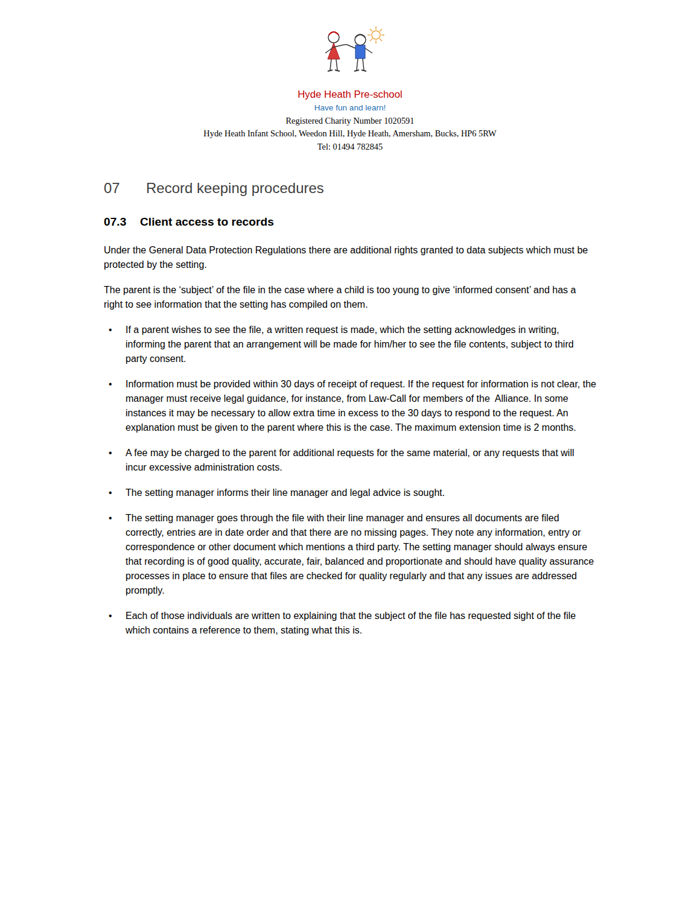Hyde Heath Pre-school
Have fun and learn!
Registered Charity Number 1020591
Hyde Heath Infant School, Weedon Hill, Hyde Heath, Amersham, Bucks, HP6 5RW
Tel: 01494 782845
07 Record keeping procedures
07.3 Client access to records
Under the General Data Protection Regulations there are additional rights granted to data subjects which must be protected by the setting.
The parent is the ‘subject’ of the file in the case where a child is too young to give ‘informed consent’ and has a right to see information that the setting has compiled on them.
If a parent wishes to see the file, a written request is made, which the setting acknowledges in writing, informing the parent that an arrangement will be made for him/her to see the file contents, subject to third party consent.
Information must be provided within 30 days of receipt of request. If the request for information is not clear, the manager must receive legal guidance, for instance, from Law-Call for members of the Alliance. In some instances it may be necessary to allow extra time in excess to the 30 days to respond to the request. An explanation must be given to the parent where this is the case. The maximum extension time is 2 months.
A fee may be charged to the parent for additional requests for the same material, or any requests that will incur excessive administration costs.
The setting manager informs their line manager and legal advice is sought.
The setting manager goes through the file with their line manager and ensures all documents are filed correctly, entries are in date order and that there are no missing pages. They note any information, entry or correspondence or other document which mentions a third party. The setting manager should always ensure that recording is of good quality, accurate, fair, balanced and proportionate and should have quality assurance processes in place to ensure that files are checked for quality regularly and that any issues are addressed promptly.
Each of those individuals are written to explaining that the subject of the file has requested sight of the file which contains a reference to them, stating what this is.